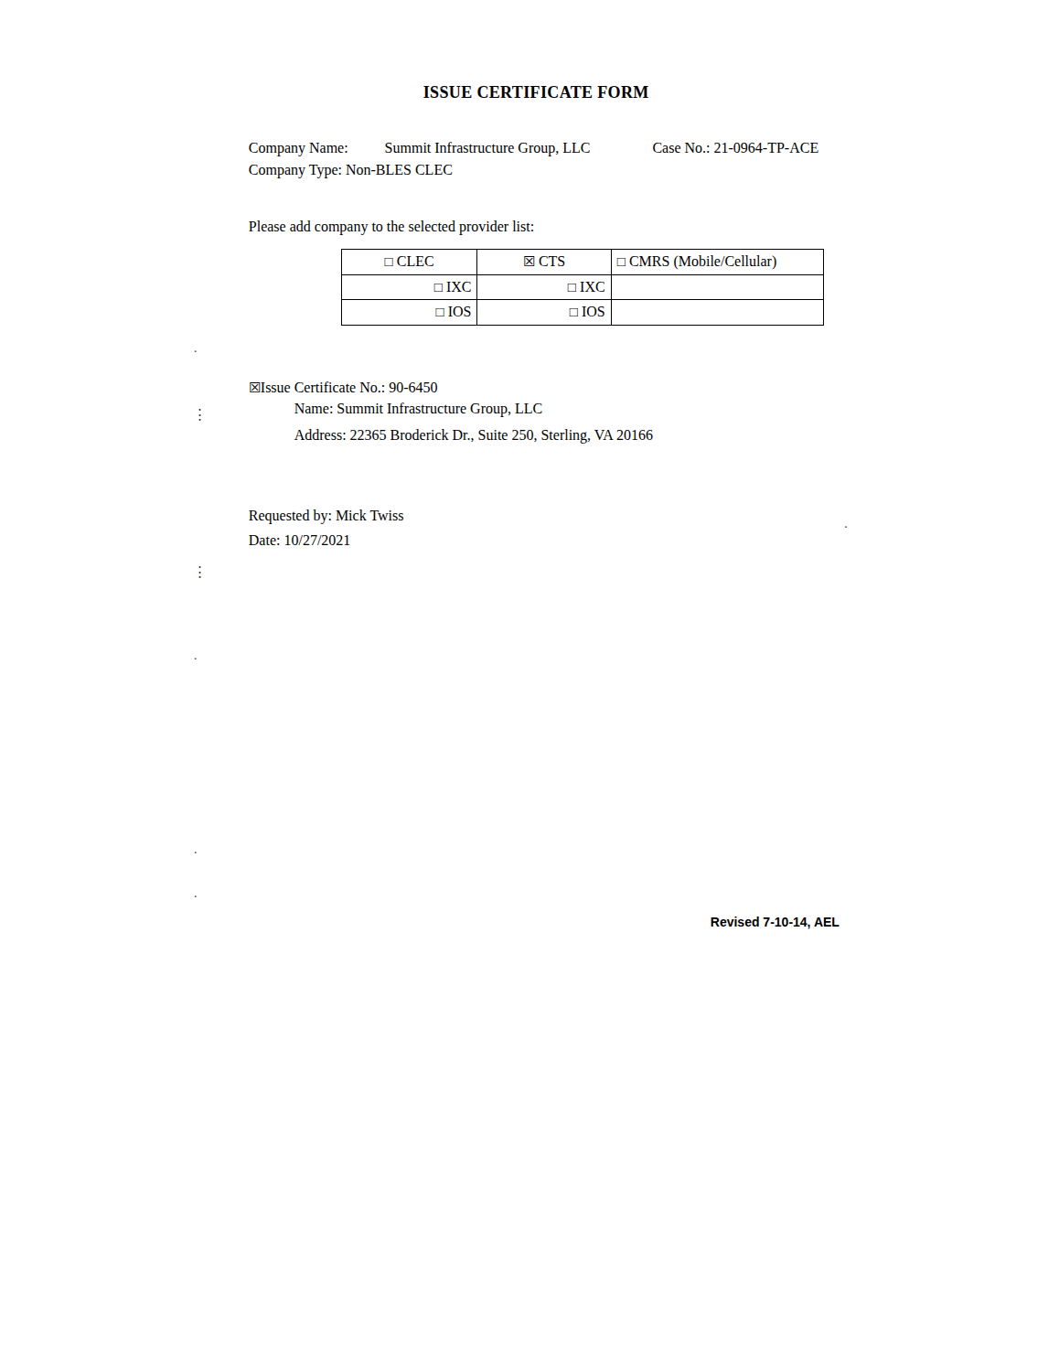ISSUE CERTIFICATE FORM
Company Name: Summit Infrastructure Group, LLC Case No.: 21-0964-TP-ACE
Company Type: Non-BLES CLEC
Please add company to the selected provider list:
| □ CLEC | ☒ CTS | □ CMRS (Mobile/Cellular) |
| □ IXC | □ IXC | |
| □ IOS | □ IOS | |
☒Issue Certificate No.: 90-6450
Name: Summit Infrastructure Group, LLC
Address: 22365 Broderick Dr., Suite 250, Sterling, VA 20166
Requested by: Mick Twiss
Date: 10/27/2021
⋮
⋮
·
·
·
·
·
·
Revised 7-10-14, AEL